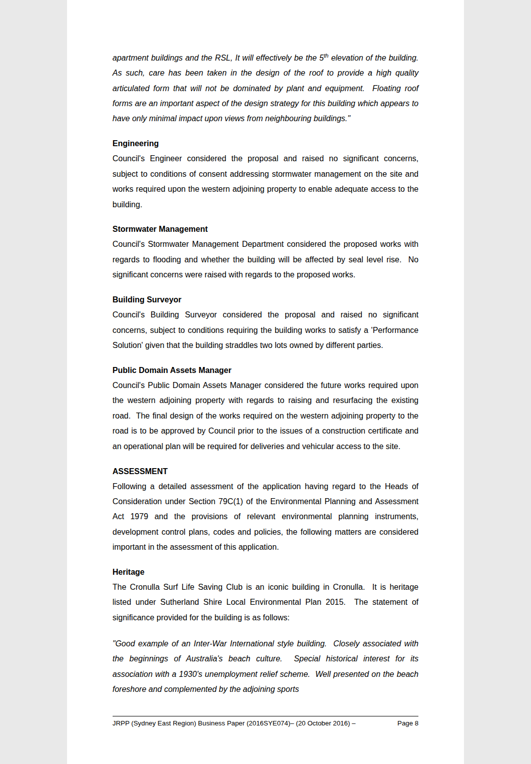apartment buildings and the RSL, It will effectively be the 5th elevation of the building. As such, care has been taken in the design of the roof to provide a high quality articulated form that will not be dominated by plant and equipment. Floating roof forms are an important aspect of the design strategy for this building which appears to have only minimal impact upon views from neighbouring buildings."
Engineering
Council's Engineer considered the proposal and raised no significant concerns, subject to conditions of consent addressing stormwater management on the site and works required upon the western adjoining property to enable adequate access to the building.
Stormwater Management
Council's Stormwater Management Department considered the proposed works with regards to flooding and whether the building will be affected by seal level rise. No significant concerns were raised with regards to the proposed works.
Building Surveyor
Council's Building Surveyor considered the proposal and raised no significant concerns, subject to conditions requiring the building works to satisfy a 'Performance Solution' given that the building straddles two lots owned by different parties.
Public Domain Assets Manager
Council's Public Domain Assets Manager considered the future works required upon the western adjoining property with regards to raising and resurfacing the existing road. The final design of the works required on the western adjoining property to the road is to be approved by Council prior to the issues of a construction certificate and an operational plan will be required for deliveries and vehicular access to the site.
ASSESSMENT
Following a detailed assessment of the application having regard to the Heads of Consideration under Section 79C(1) of the Environmental Planning and Assessment Act 1979 and the provisions of relevant environmental planning instruments, development control plans, codes and policies, the following matters are considered important in the assessment of this application.
Heritage
The Cronulla Surf Life Saving Club is an iconic building in Cronulla. It is heritage listed under Sutherland Shire Local Environmental Plan 2015. The statement of significance provided for the building is as follows:
"Good example of an Inter-War International style building. Closely associated with the beginnings of Australia's beach culture. Special historical interest for its association with a 1930's unemployment relief scheme. Well presented on the beach foreshore and complemented by the adjoining sports
JRPP (Sydney East Region) Business Paper (2016SYE074)– (20 October 2016) – Page 8